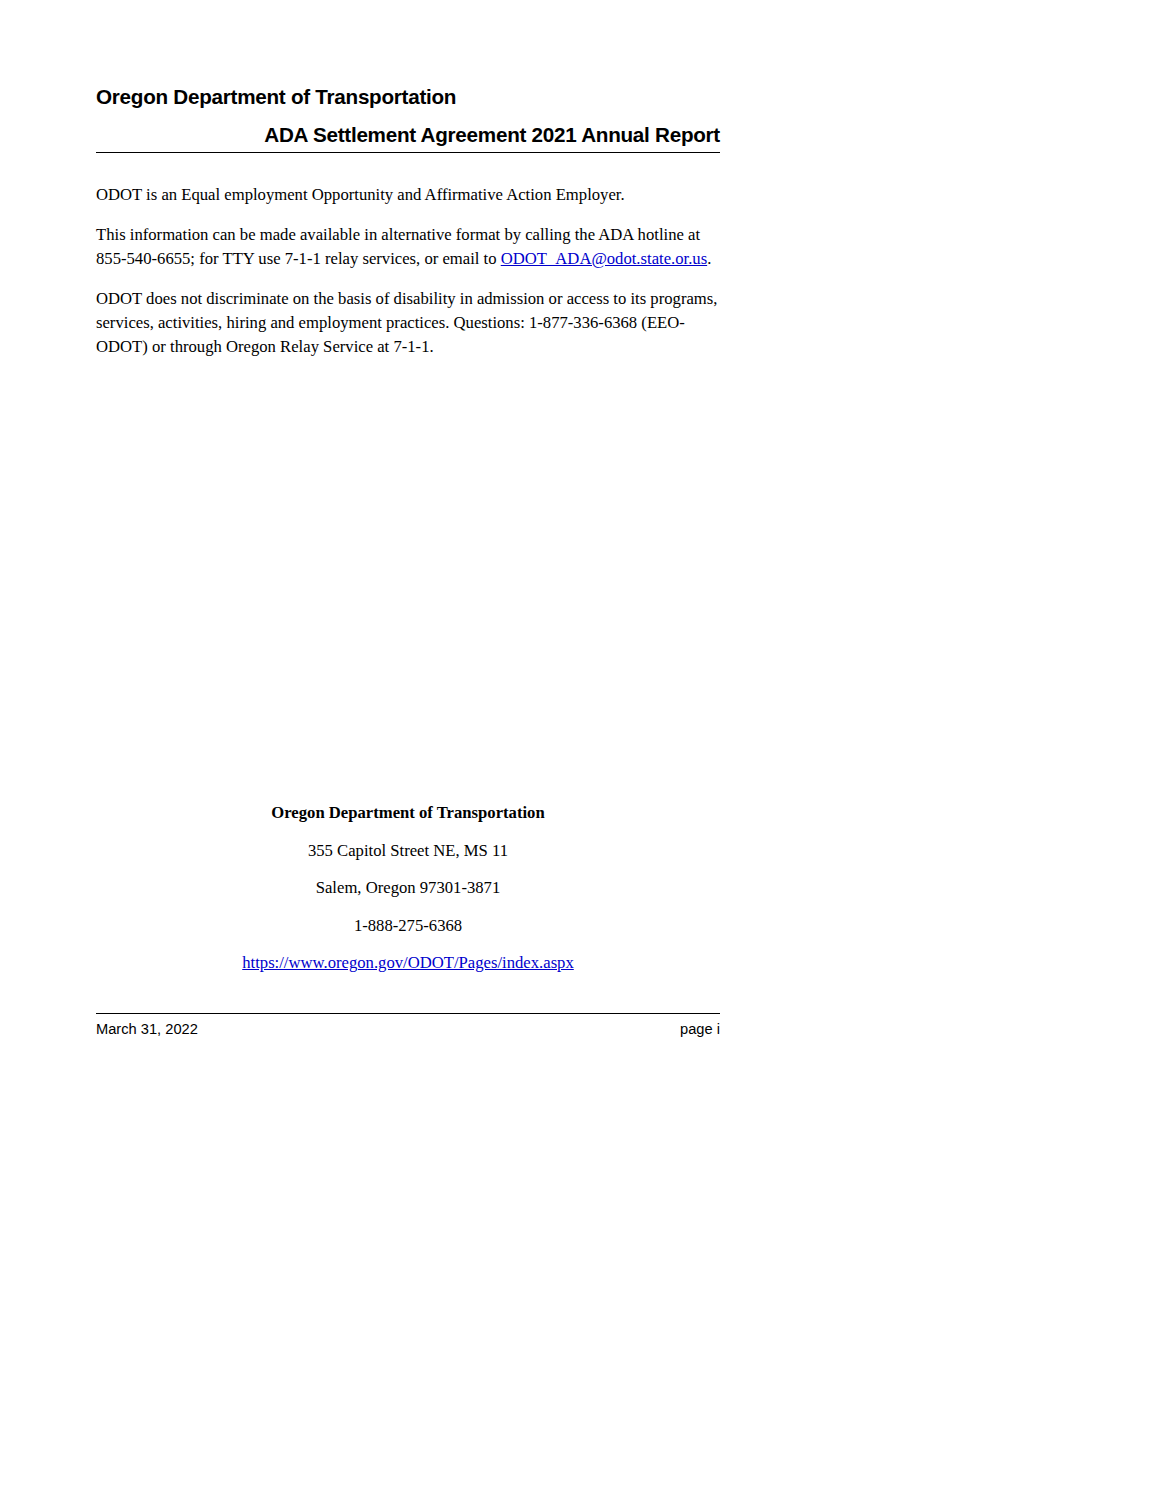Oregon Department of Transportation
ADA Settlement Agreement 2021 Annual Report
ODOT is an Equal employment Opportunity and Affirmative Action Employer.
This information can be made available in alternative format by calling the ADA hotline at 855-540-6655; for TTY use 7-1-1 relay services, or email to ODOT_ADA@odot.state.or.us.
ODOT does not discriminate on the basis of disability in admission or access to its programs, services, activities, hiring and employment practices. Questions: 1-877-336-6368 (EEO-ODOT) or through Oregon Relay Service at 7-1-1.
Oregon Department of Transportation
355 Capitol Street NE, MS 11
Salem, Oregon 97301-3871
1-888-275-6368
https://www.oregon.gov/ODOT/Pages/index.aspx
March 31, 2022 page i